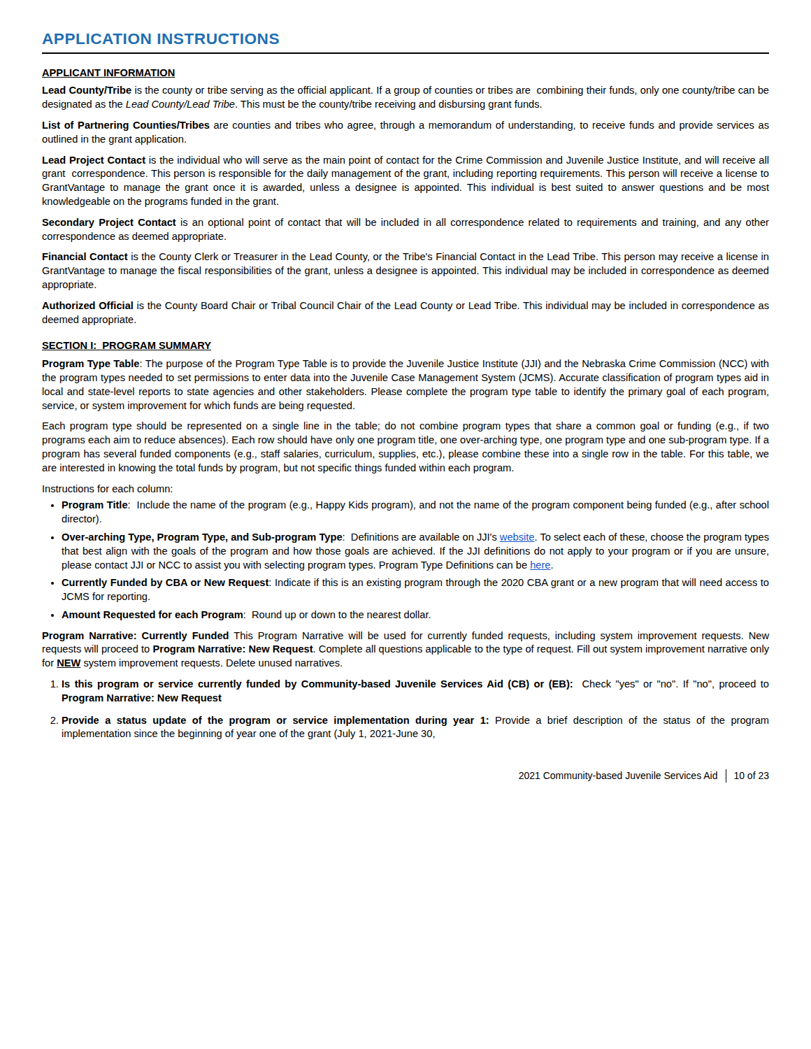APPLICATION INSTRUCTIONS
APPLICANT INFORMATION
Lead County/Tribe is the county or tribe serving as the official applicant. If a group of counties or tribes are combining their funds, only one county/tribe can be designated as the Lead County/Lead Tribe. This must be the county/tribe receiving and disbursing grant funds.
List of Partnering Counties/Tribes are counties and tribes who agree, through a memorandum of understanding, to receive funds and provide services as outlined in the grant application.
Lead Project Contact is the individual who will serve as the main point of contact for the Crime Commission and Juvenile Justice Institute, and will receive all grant correspondence. This person is responsible for the daily management of the grant, including reporting requirements. This person will receive a license to GrantVantage to manage the grant once it is awarded, unless a designee is appointed. This individual is best suited to answer questions and be most knowledgeable on the programs funded in the grant.
Secondary Project Contact is an optional point of contact that will be included in all correspondence related to requirements and training, and any other correspondence as deemed appropriate.
Financial Contact is the County Clerk or Treasurer in the Lead County, or the Tribe's Financial Contact in the Lead Tribe. This person may receive a license in GrantVantage to manage the fiscal responsibilities of the grant, unless a designee is appointed. This individual may be included in correspondence as deemed appropriate.
Authorized Official is the County Board Chair or Tribal Council Chair of the Lead County or Lead Tribe. This individual may be included in correspondence as deemed appropriate.
SECTION I: PROGRAM SUMMARY
Program Type Table: The purpose of the Program Type Table is to provide the Juvenile Justice Institute (JJI) and the Nebraska Crime Commission (NCC) with the program types needed to set permissions to enter data into the Juvenile Case Management System (JCMS). Accurate classification of program types aid in local and state-level reports to state agencies and other stakeholders. Please complete the program type table to identify the primary goal of each program, service, or system improvement for which funds are being requested.
Each program type should be represented on a single line in the table; do not combine program types that share a common goal or funding (e.g., if two programs each aim to reduce absences). Each row should have only one program title, one over-arching type, one program type and one sub-program type. If a program has several funded components (e.g., staff salaries, curriculum, supplies, etc.), please combine these into a single row in the table. For this table, we are interested in knowing the total funds by program, but not specific things funded within each program.
Instructions for each column:
Program Title: Include the name of the program (e.g., Happy Kids program), and not the name of the program component being funded (e.g., after school director).
Over-arching Type, Program Type, and Sub-program Type: Definitions are available on JJI's website. To select each of these, choose the program types that best align with the goals of the program and how those goals are achieved. If the JJI definitions do not apply to your program or if you are unsure, please contact JJI or NCC to assist you with selecting program types. Program Type Definitions can be here.
Currently Funded by CBA or New Request: Indicate if this is an existing program through the 2020 CBA grant or a new program that will need access to JCMS for reporting.
Amount Requested for each Program: Round up or down to the nearest dollar.
Program Narrative: Currently Funded This Program Narrative will be used for currently funded requests, including system improvement requests. New requests will proceed to Program Narrative: New Request. Complete all questions applicable to the type of request. Fill out system improvement narrative only for NEW system improvement requests. Delete unused narratives.
Is this program or service currently funded by Community-based Juvenile Services Aid (CB) or (EB): Check "yes" or "no". If "no", proceed to Program Narrative: New Request
Provide a status update of the program or service implementation during year 1: Provide a brief description of the status of the program implementation since the beginning of year one of the grant (July 1, 2021-June 30,
2021 Community-based Juvenile Services Aid 10 of 23